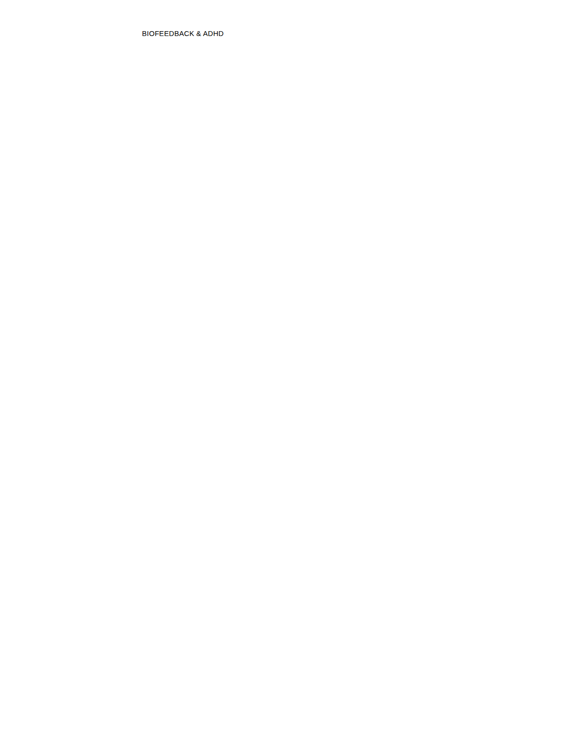BIOFEEDBACK & ADHD